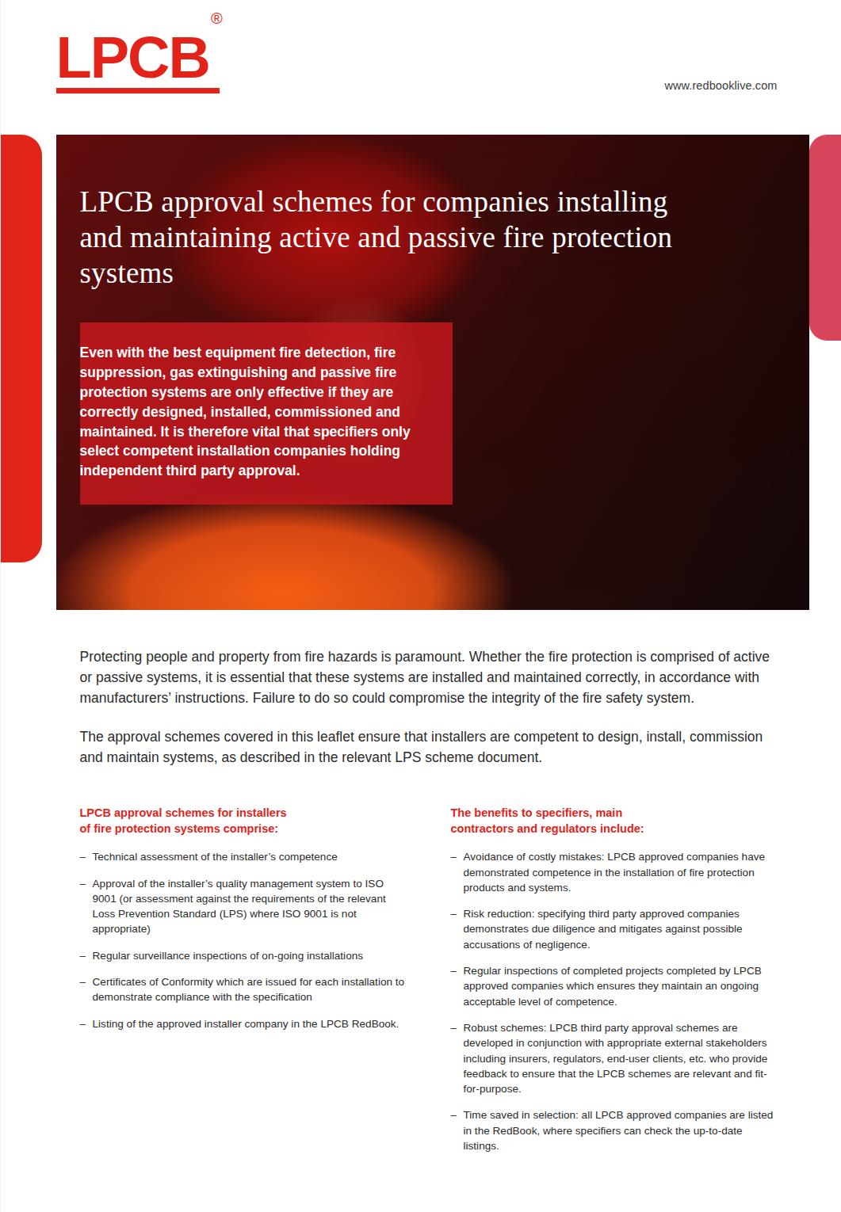LPCB®
www.redbooklive.com
LPCB approval schemes for companies installing and maintaining active and passive fire protection systems
Even with the best equipment fire detection, fire suppression, gas extinguishing and passive fire protection systems are only effective if they are correctly designed, installed, commissioned and maintained. It is therefore vital that specifiers only select competent installation companies holding independent third party approval.
Protecting people and property from fire hazards is paramount. Whether the fire protection is comprised of active or passive systems, it is essential that these systems are installed and maintained correctly, in accordance with manufacturers’ instructions. Failure to do so could compromise the integrity of the fire safety system.
The approval schemes covered in this leaflet ensure that installers are competent to design, install, commission and maintain systems, as described in the relevant LPS scheme document.
LPCB approval schemes for installers
of fire protection systems comprise:
Technical assessment of the installer’s competence
Approval of the installer’s quality management system to ISO 9001 (or assessment against the requirements of the relevant Loss Prevention Standard (LPS) where ISO 9001 is not appropriate)
Regular surveillance inspections of on-going installations
Certificates of Conformity which are issued for each installation to demonstrate compliance with the specification
Listing of the approved installer company in the LPCB RedBook.
The benefits to specifiers, main
contractors and regulators include:
Avoidance of costly mistakes: LPCB approved companies have demonstrated competence in the installation of fire protection products and systems.
Risk reduction: specifying third party approved companies demonstrates due diligence and mitigates against possible accusations of negligence.
Regular inspections of completed projects completed by LPCB approved companies which ensures they maintain an ongoing acceptable level of competence.
Robust schemes: LPCB third party approval schemes are developed in conjunction with appropriate external stakeholders including insurers, regulators, end-user clients, etc. who provide feedback to ensure that the LPCB schemes are relevant and fit-for-purpose.
Time saved in selection: all LPCB approved companies are listed in the RedBook, where specifiers can check the up-to-date listings.